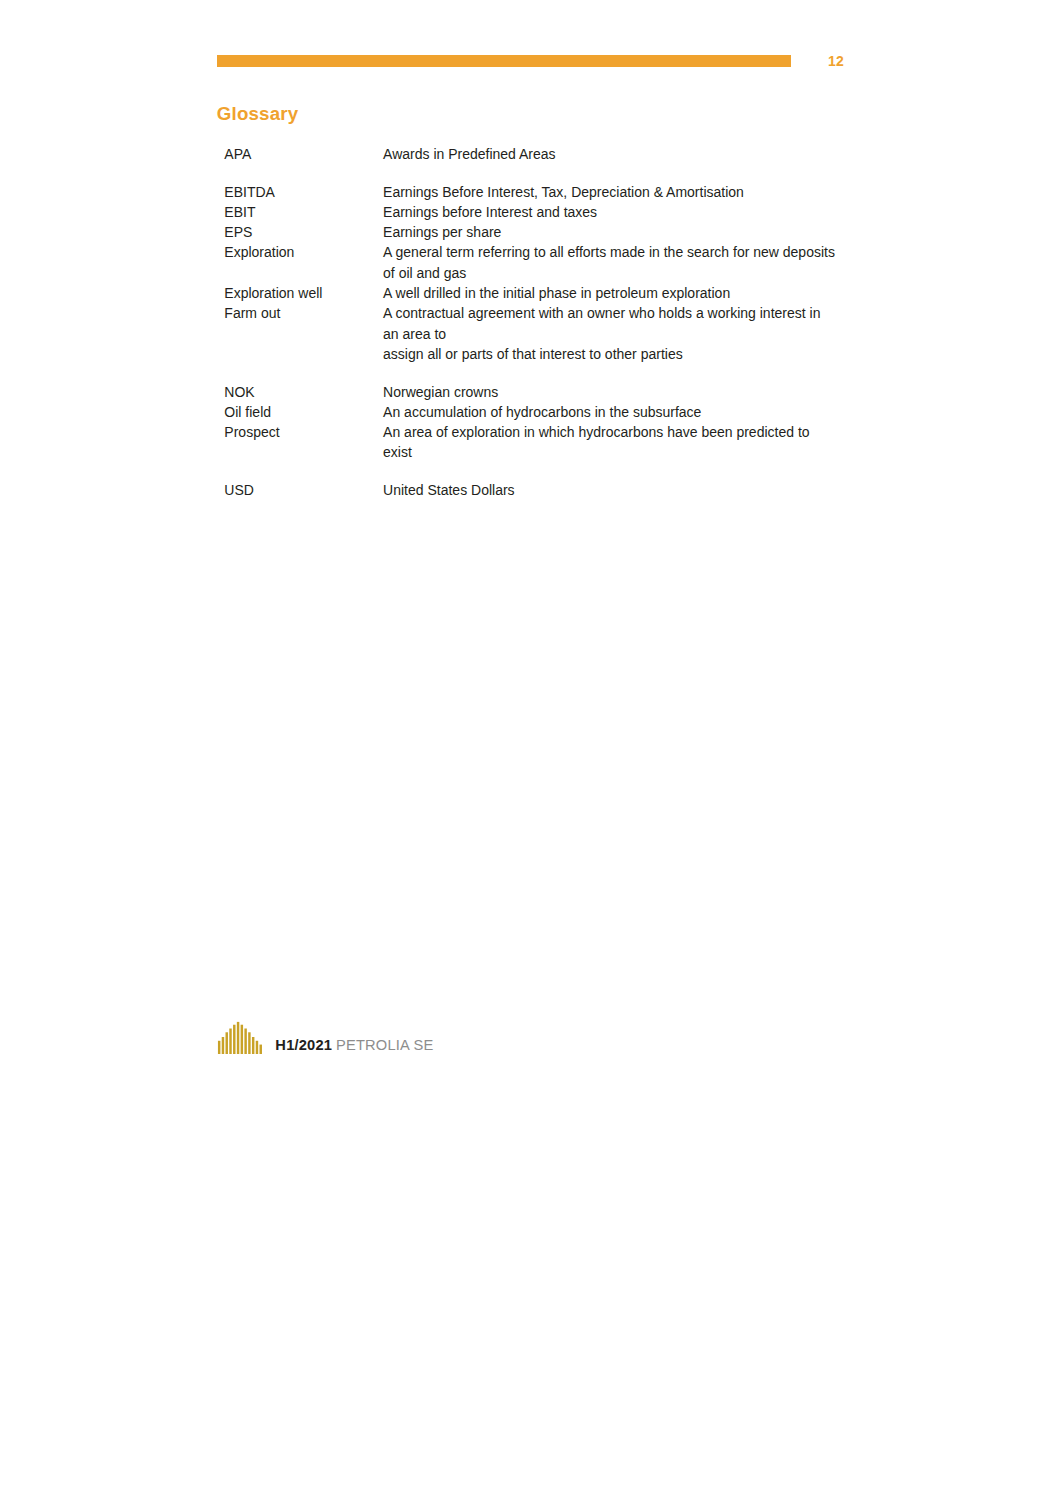12
Glossary
| APA | Awards in Predefined Areas |
| EBITDA | Earnings Before Interest, Tax, Depreciation & Amortisation |
| EBIT | Earnings before Interest and taxes |
| EPS | Earnings per share |
| Exploration | A general term referring to all efforts made in the search for new deposits of oil and gas |
| Exploration well | A well drilled in the initial phase in petroleum exploration |
| Farm out | A contractual agreement with an owner who holds a working interest in an area to assign all or parts of that interest to other parties |
| NOK | Norwegian crowns |
| Oil field | An accumulation of hydrocarbons in the subsurface |
| Prospect | An area of exploration in which hydrocarbons have been predicted to exist |
| USD | United States Dollars |
H1/2021 PETROLIA SE